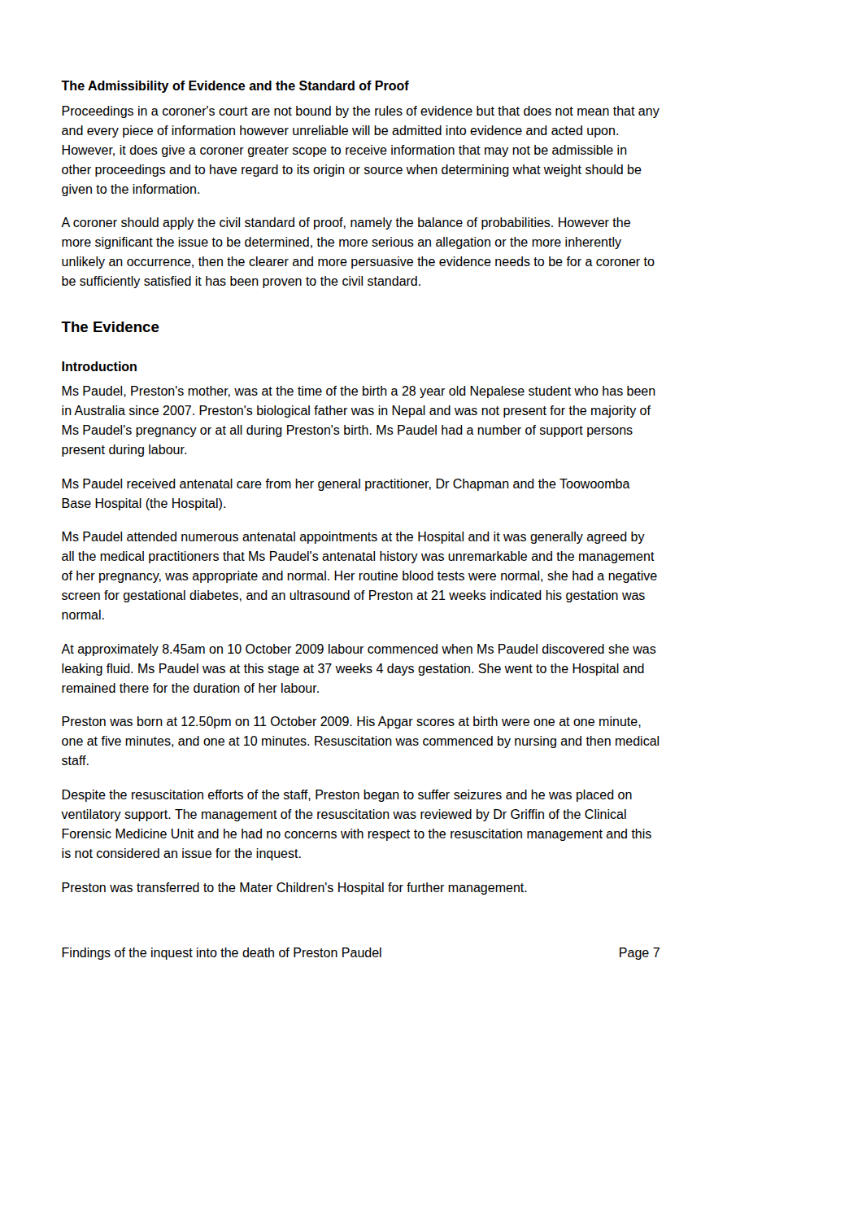The Admissibility of Evidence and the Standard of Proof
Proceedings in a coroner's court are not bound by the rules of evidence but that does not mean that any and every piece of information however unreliable will be admitted into evidence and acted upon. However, it does give a coroner greater scope to receive information that may not be admissible in other proceedings and to have regard to its origin or source when determining what weight should be given to the information.
A coroner should apply the civil standard of proof, namely the balance of probabilities. However the more significant the issue to be determined, the more serious an allegation or the more inherently unlikely an occurrence, then the clearer and more persuasive the evidence needs to be for a coroner to be sufficiently satisfied it has been proven to the civil standard.
The Evidence
Introduction
Ms Paudel, Preston's mother, was at the time of the birth a 28 year old Nepalese student who has been in Australia since 2007. Preston's biological father was in Nepal and was not present for the majority of Ms Paudel's pregnancy or at all during Preston's birth. Ms Paudel had a number of support persons present during labour.
Ms Paudel received antenatal care from her general practitioner, Dr Chapman and the Toowoomba Base Hospital (the Hospital).
Ms Paudel attended numerous antenatal appointments at the Hospital and it was generally agreed by all the medical practitioners that Ms Paudel's antenatal history was unremarkable and the management of her pregnancy, was appropriate and normal. Her routine blood tests were normal, she had a negative screen for gestational diabetes, and an ultrasound of Preston at 21 weeks indicated his gestation was normal.
At approximately 8.45am on 10 October 2009 labour commenced when Ms Paudel discovered she was leaking fluid. Ms Paudel was at this stage at 37 weeks 4 days gestation. She went to the Hospital and remained there for the duration of her labour.
Preston was born at 12.50pm on 11 October 2009. His Apgar scores at birth were one at one minute, one at five minutes, and one at 10 minutes. Resuscitation was commenced by nursing and then medical staff.
Despite the resuscitation efforts of the staff, Preston began to suffer seizures and he was placed on ventilatory support. The management of the resuscitation was reviewed by Dr Griffin of the Clinical Forensic Medicine Unit and he had no concerns with respect to the resuscitation management and this is not considered an issue for the inquest.
Preston was transferred to the Mater Children's Hospital for further management.
Findings of the inquest into the death of Preston Paudel Page 7